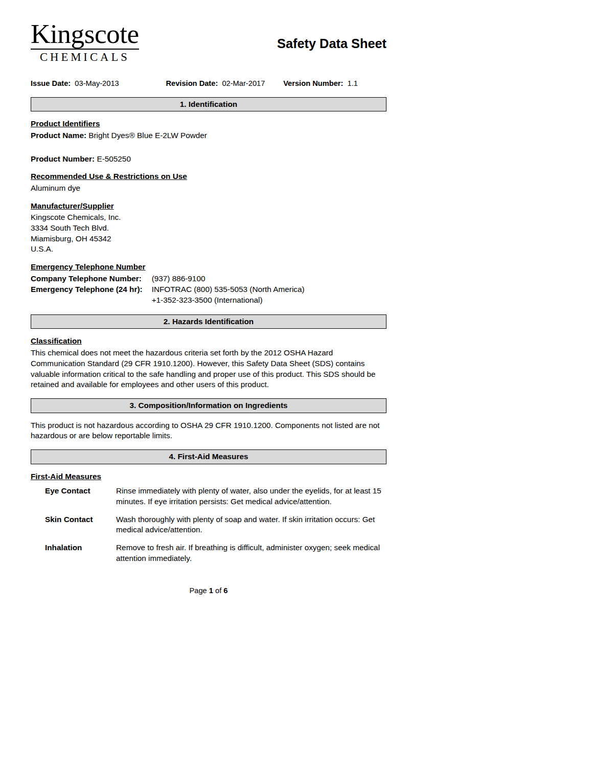Kingscote CHEMICALS
Safety Data Sheet
Issue Date: 03-May-2013
Revision Date: 02-Mar-2017
Version Number: 1.1
1. Identification
Product Identifiers
Product Name: Bright Dyes® Blue E-2LW Powder
Product Number: E-505250
Recommended Use & Restrictions on Use
Aluminum dye
Manufacturer/Supplier
Kingscote Chemicals, Inc.
3334 South Tech Blvd.
Miamisburg, OH 45342
U.S.A.
Emergency Telephone Number
| Company Telephone Number: | (937) 886-9100 |
| Emergency Telephone (24 hr): | INFOTRAC (800) 535-5053 (North America) +1-352-323-3500 (International) |
2. Hazards Identification
Classification
This chemical does not meet the hazardous criteria set forth by the 2012 OSHA Hazard Communication Standard (29 CFR 1910.1200). However, this Safety Data Sheet (SDS) contains valuable information critical to the safe handling and proper use of this product. This SDS should be retained and available for employees and other users of this product.
3. Composition/Information on Ingredients
This product is not hazardous according to OSHA 29 CFR 1910.1200. Components not listed are not hazardous or are below reportable limits.
4. First-Aid Measures
First-Aid Measures
| Eye Contact | Rinse immediately with plenty of water, also under the eyelids, for at least 15 minutes. If eye irritation persists: Get medical advice/attention. |
| Skin Contact | Wash thoroughly with plenty of soap and water. If skin irritation occurs: Get medical advice/attention. |
| Inhalation | Remove to fresh air. If breathing is difficult, administer oxygen; seek medical attention immediately. |
Page 1 of 6